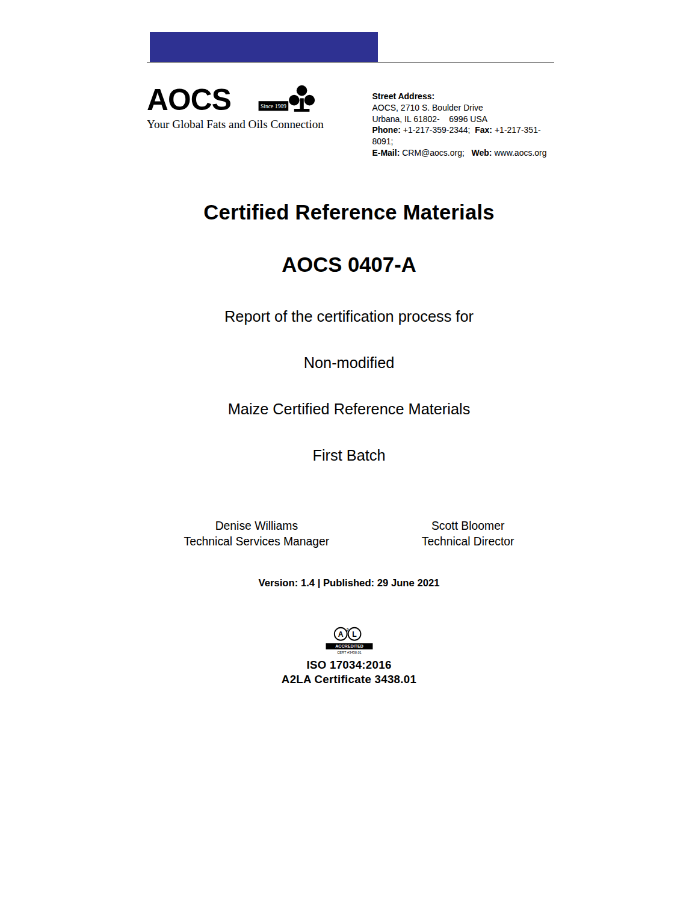AOCS Since 1909 Your Global Fats and Oils Connection
Street Address:
AOCS, 2710 S. Boulder Drive
Urbana, IL 61802- 6996 USA
Phone: +1-217-359-2344; Fax: +1-217-351-8091;
E-Mail: CRM@aocs.org; Web: www.aocs.org
Certified Reference Materials
AOCS 0407-A
Report of the certification process for
Non-modified
Maize Certified Reference Materials
First Batch
Denise Williams
Technical Services Manager
Scott Bloomer
Technical Director
Version: 1.4 | Published: 29 June 2021
A L 2 ACCREDITED CERT #3438.01
ISO 17034:2016
A2LA Certificate 3438.01